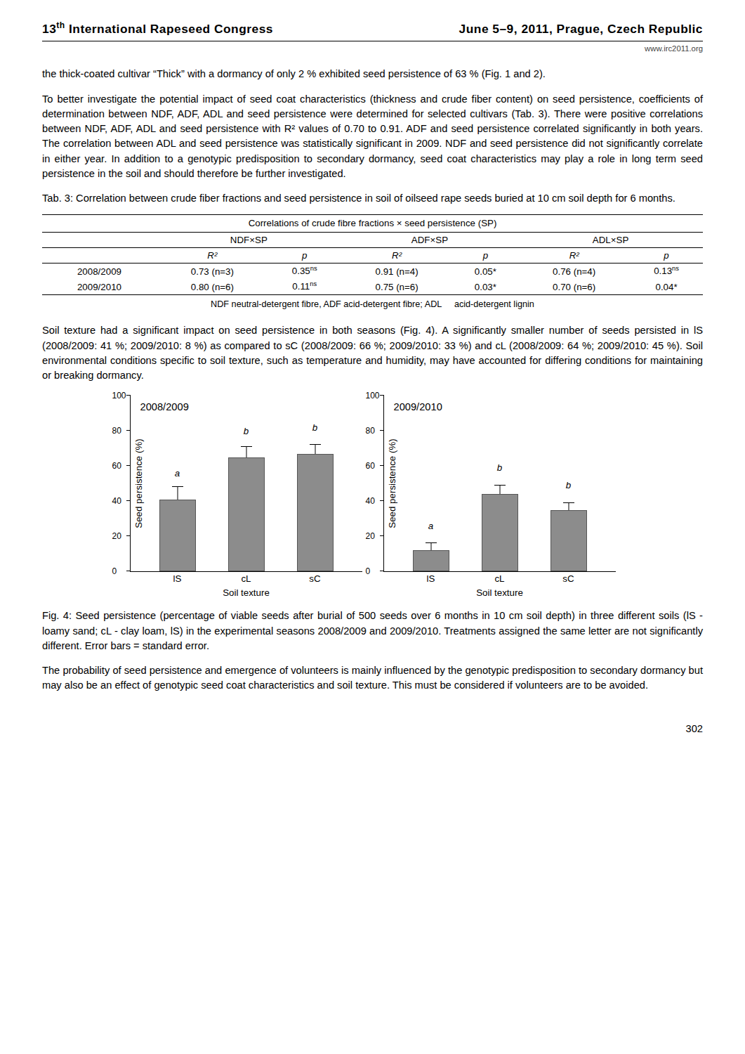13th International Rapeseed Congress
June 5–9, 2011, Prague, Czech Republic
www.irc2011.org
the thick-coated cultivar “Thick” with a dormancy of only 2 % exhibited seed persistence of 63 % (Fig. 1 and 2).
To better investigate the potential impact of seed coat characteristics (thickness and crude fiber content) on seed persistence, coefficients of determination between NDF, ADF, ADL and seed persistence were determined for selected cultivars (Tab. 3). There were positive correlations between NDF, ADF, ADL and seed persistence with R² values of 0.70 to 0.91. ADF and seed persistence correlated significantly in both years. The correlation between ADL and seed persistence was statistically significant in 2009. NDF and seed persistence did not significantly correlate in either year. In addition to a genotypic predisposition to secondary dormancy, seed coat characteristics may play a role in long term seed persistence in the soil and should therefore be further investigated.
Tab. 3: Correlation between crude fiber fractions and seed persistence in soil of oilseed rape seeds buried at 10 cm soil depth for 6 months.
Correlations of crude fibre fractions × seed persistence (SP)
| | NDF×SP | ADF×SP | ADL×SP |
| --- | --- | --- | --- |
| | R² | p | R² | p | R² | p |
| 2008/2009 | 0.73 (n=3) | 0.35 ns | 0.91 (n=4) | 0.05* | 0.76 (n=4) | 0.13 ns |
| 2009/2010 | 0.80 (n=6) | 0.11 ns | 0.75 (n=6) | 0.03* | 0.70 (n=6) | 0.04* |
NDF neutral-detergent fibre, ADF acid-detergent fibre; ADL acid-detergent lignin
Soil texture had a significant impact on seed persistence in both seasons (Fig. 4). A significantly smaller number of seeds persisted in lS (2008/2009: 41 %; 2009/2010: 8 %) as compared to sC (2008/2009: 66 %; 2009/2010: 33 %) and cL (2008/2009: 64 %; 2009/2010: 45 %). Soil environmental conditions specific to soil texture, such as temperature and humidity, may have accounted for differing conditions for maintaining or breaking dormancy.
2008/2009
Seed persistence (%)
0
20
40
60
80
100
a
b
b
lS cL sC
Soil texture
2009/2010
Seed persistence (%)
0
20
40
60
80
100
a
b
b
lS cL sC
Soil texture
Fig. 4: Seed persistence (percentage of viable seeds after burial of 500 seeds over 6 months in 10 cm soil depth) in three different soils (lS - loamy sand; cL - clay loam, lS) in the experimental seasons 2008/2009 and 2009/2010. Treatments assigned the same letter are not significantly different. Error bars = standard error.
The probability of seed persistence and emergence of volunteers is mainly influenced by the genotypic predisposition to secondary dormancy but may also be an effect of genotypic seed coat characteristics and soil texture. This must be considered if volunteers are to be avoided.
302